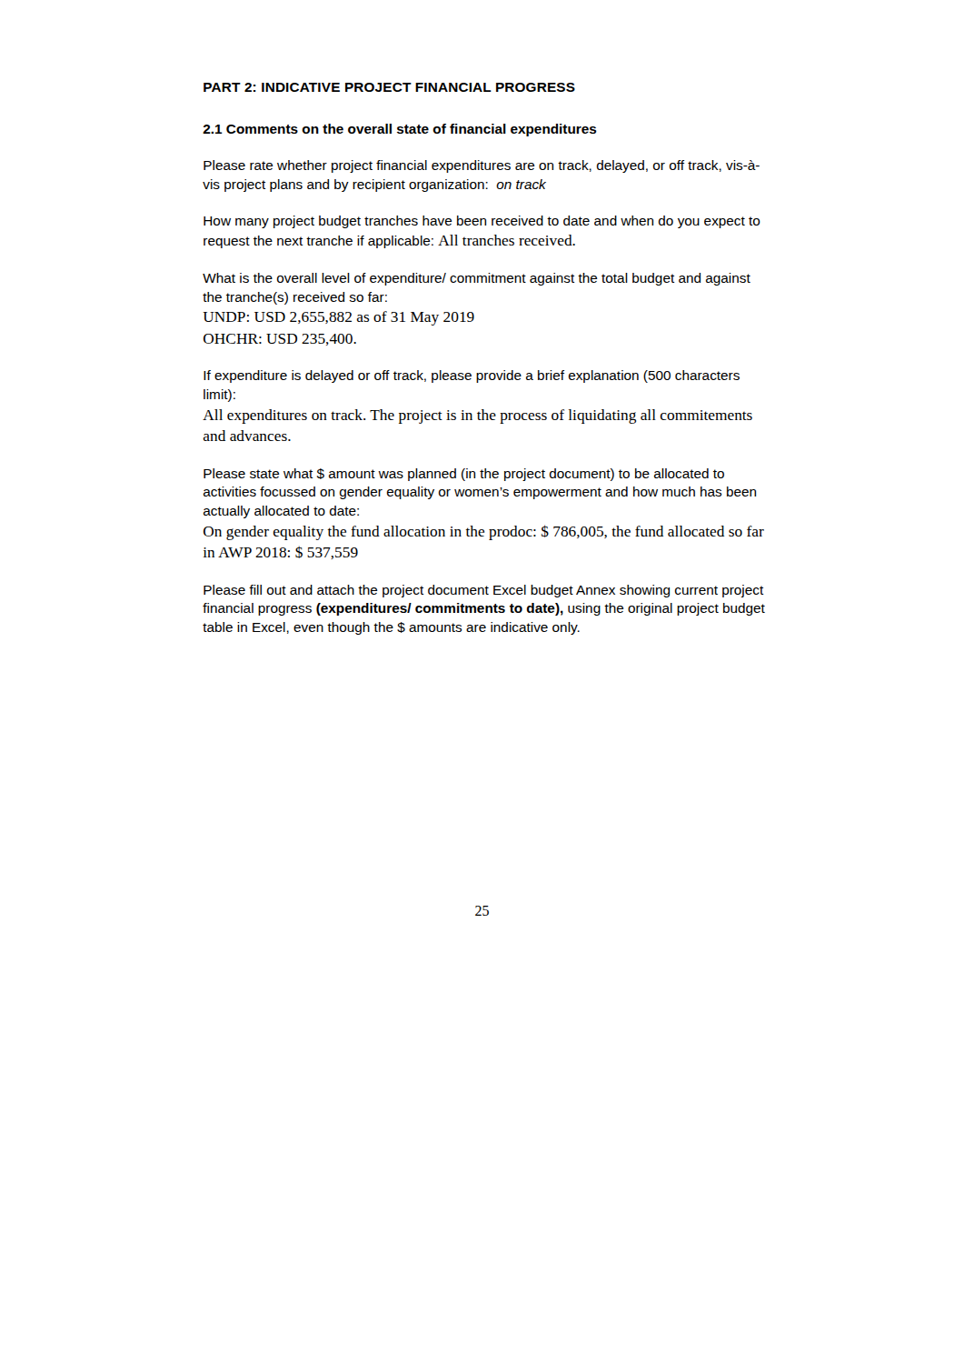PART 2: INDICATIVE PROJECT FINANCIAL PROGRESS
2.1 Comments on the overall state of financial expenditures
Please rate whether project financial expenditures are on track, delayed, or off track, vis-à-vis project plans and by recipient organization: on track
How many project budget tranches have been received to date and when do you expect to request the next tranche if applicable: All tranches received.
What is the overall level of expenditure/ commitment against the total budget and against the tranche(s) received so far:
UNDP: USD 2,655,882 as of 31 May 2019
OHCHR: USD 235,400.
If expenditure is delayed or off track, please provide a brief explanation (500 characters limit):
All expenditures on track. The project is in the process of liquidating all commitements and advances.
Please state what $ amount was planned (in the project document) to be allocated to activities focussed on gender equality or women’s empowerment and how much has been actually allocated to date:
On gender equality the fund allocation in the prodoc: $ 786,005, the fund allocated so far in AWP 2018: $ 537,559
Please fill out and attach the project document Excel budget Annex showing current project financial progress (expenditures/ commitments to date), using the original project budget table in Excel, even though the $ amounts are indicative only.
25